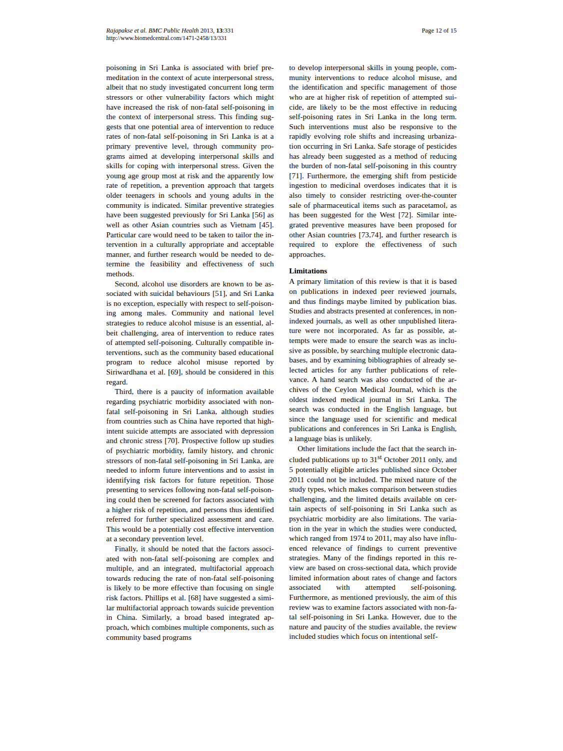Rajapakse et al. BMC Public Health 2013, 13:331
http://www.biomedcentral.com/1471-2458/13/331
Page 12 of 15
poisoning in Sri Lanka is associated with brief premeditation in the context of acute interpersonal stress, albeit that no study investigated concurrent long term stressors or other vulnerability factors which might have increased the risk of non-fatal self-poisoning in the context of interpersonal stress. This finding suggests that one potential area of intervention to reduce rates of non-fatal self-poisoning in Sri Lanka is at a primary preventive level, through community programs aimed at developing interpersonal skills and skills for coping with interpersonal stress. Given the young age group most at risk and the apparently low rate of repetition, a prevention approach that targets older teenagers in schools and young adults in the community is indicated. Similar preventive strategies have been suggested previously for Sri Lanka [56] as well as other Asian countries such as Vietnam [45]. Particular care would need to be taken to tailor the intervention in a culturally appropriate and acceptable manner, and further research would be needed to determine the feasibility and effectiveness of such methods.
Second, alcohol use disorders are known to be associated with suicidal behaviours [51], and Sri Lanka is no exception, especially with respect to self-poisoning among males. Community and national level strategies to reduce alcohol misuse is an essential, albeit challenging, area of intervention to reduce rates of attempted self-poisoning. Culturally compatible interventions, such as the community based educational program to reduce alcohol misuse reported by Siriwardhana et al. [69], should be considered in this regard.
Third, there is a paucity of information available regarding psychiatric morbidity associated with non-fatal self-poisoning in Sri Lanka, although studies from countries such as China have reported that high-intent suicide attempts are associated with depression and chronic stress [70]. Prospective follow up studies of psychiatric morbidity, family history, and chronic stressors of non-fatal self-poisoning in Sri Lanka, are needed to inform future interventions and to assist in identifying risk factors for future repetition. Those presenting to services following non-fatal self-poisoning could then be screened for factors associated with a higher risk of repetition, and persons thus identified referred for further specialized assessment and care. This would be a potentially cost effective intervention at a secondary prevention level.
Finally, it should be noted that the factors associated with non-fatal self-poisoning are complex and multiple, and an integrated, multifactorial approach towards reducing the rate of non-fatal self-poisoning is likely to be more effective than focusing on single risk factors. Phillips et al. [68] have suggested a similar multifactorial approach towards suicide prevention in China. Similarly, a broad based integrated approach, which combines multiple components, such as community based programs
to develop interpersonal skills in young people, community interventions to reduce alcohol misuse, and the identification and specific management of those who are at higher risk of repetition of attempted suicide, are likely to be the most effective in reducing self-poisoning rates in Sri Lanka in the long term. Such interventions must also be responsive to the rapidly evolving role shifts and increasing urbanization occurring in Sri Lanka. Safe storage of pesticides has already been suggested as a method of reducing the burden of non-fatal self-poisoning in this country [71]. Furthermore, the emerging shift from pesticide ingestion to medicinal overdoses indicates that it is also timely to consider restricting over-the-counter sale of pharmaceutical items such as paracetamol, as has been suggested for the West [72]. Similar integrated preventive measures have been proposed for other Asian countries [73,74], and further research is required to explore the effectiveness of such approaches.
Limitations
A primary limitation of this review is that it is based on publications in indexed peer reviewed journals, and thus findings maybe limited by publication bias. Studies and abstracts presented at conferences, in non-indexed journals, as well as other unpublished literature were not incorporated. As far as possible, attempts were made to ensure the search was as inclusive as possible, by searching multiple electronic databases, and by examining bibliographies of already selected articles for any further publications of relevance. A hand search was also conducted of the archives of the Ceylon Medical Journal, which is the oldest indexed medical journal in Sri Lanka. The search was conducted in the English language, but since the language used for scientific and medical publications and conferences in Sri Lanka is English, a language bias is unlikely.
Other limitations include the fact that the search included publications up to 31st October 2011 only, and 5 potentially eligible articles published since October 2011 could not be included. The mixed nature of the study types, which makes comparison between studies challenging, and the limited details available on certain aspects of self-poisoning in Sri Lanka such as psychiatric morbidity are also limitations. The variation in the year in which the studies were conducted, which ranged from 1974 to 2011, may also have influenced relevance of findings to current preventive strategies. Many of the findings reported in this review are based on cross-sectional data, which provide limited information about rates of change and factors associated with attempted self-poisoning. Furthermore, as mentioned previously, the aim of this review was to examine factors associated with non-fatal self-poisoning in Sri Lanka. However, due to the nature and paucity of the studies available, the review included studies which focus on intentional self-